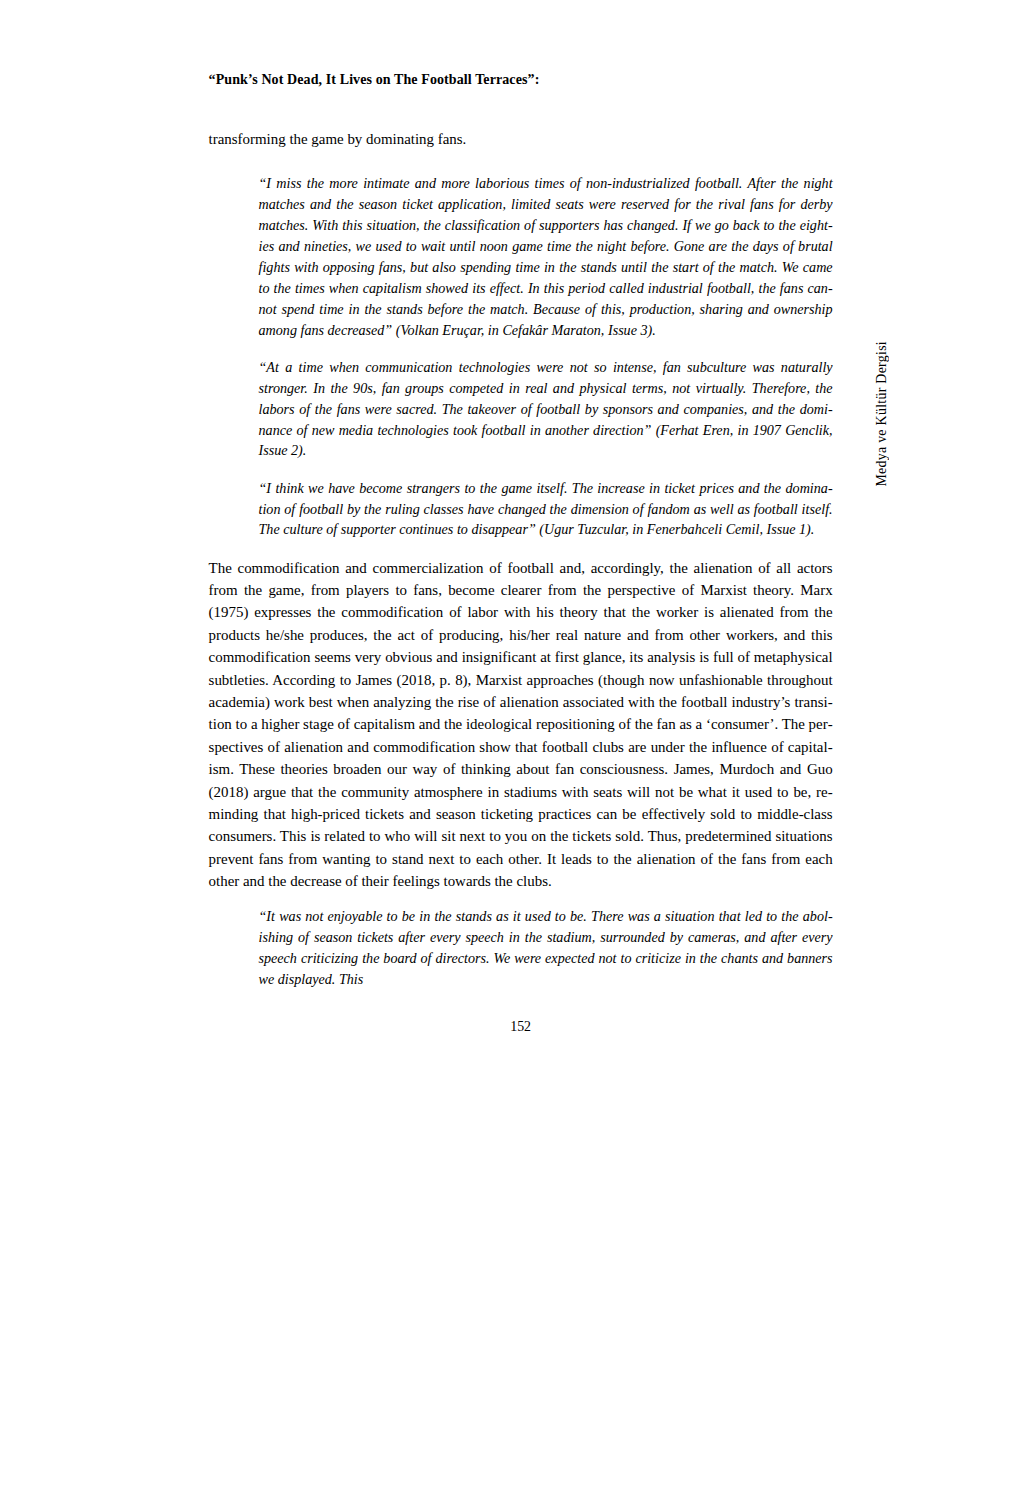“Punk’s Not Dead, It Lives on The Football Terraces”:
Medya ve Kültür Dergisi
transforming the game by dominating fans.
“I miss the more intimate and more laborious times of non-industrialized football. After the night matches and the season ticket application, limited seats were reserved for the rival fans for derby matches. With this situation, the classification of supporters has changed. If we go back to the eighties and nineties, we used to wait until noon game time the night before. Gone are the days of brutal fights with opposing fans, but also spending time in the stands until the start of the match. We came to the times when capitalism showed its effect. In this period called industrial football, the fans cannot spend time in the stands before the match. Because of this, production, sharing and ownership among fans decreased” (Volkan Eruçar, in Cefakâr Maraton, Issue 3).
“At a time when communication technologies were not so intense, fan subculture was naturally stronger. In the 90s, fan groups competed in real and physical terms, not virtually. Therefore, the labors of the fans were sacred. The takeover of football by sponsors and companies, and the dominance of new media technologies took football in another direction” (Ferhat Eren, in 1907 Genclik, Issue 2).
“I think we have become strangers to the game itself. The increase in ticket prices and the domination of football by the ruling classes have changed the dimension of fandom as well as football itself. The culture of supporter continues to disappear” (Ugur Tuzcular, in Fenerbahceli Cemil, Issue 1).
The commodification and commercialization of football and, accordingly, the alienation of all actors from the game, from players to fans, become clearer from the perspective of Marxist theory. Marx (1975) expresses the commodification of labor with his theory that the worker is alienated from the products he/she produces, the act of producing, his/her real nature and from other workers, and this commodification seems very obvious and insignificant at first glance, its analysis is full of metaphysical subtleties. According to James (2018, p. 8), Marxist approaches (though now unfashionable throughout academia) work best when analyzing the rise of alienation associated with the football industry’s transition to a higher stage of capitalism and the ideological repositioning of the fan as a ‘consumer’. The perspectives of alienation and commodification show that football clubs are under the influence of capitalism. These theories broaden our way of thinking about fan consciousness. James, Murdoch and Guo (2018) argue that the community atmosphere in stadiums with seats will not be what it used to be, reminding that high-priced tickets and season ticketing practices can be effectively sold to middle-class consumers. This is related to who will sit next to you on the tickets sold. Thus, predetermined situations prevent fans from wanting to stand next to each other. It leads to the alienation of the fans from each other and the decrease of their feelings towards the clubs.
“It was not enjoyable to be in the stands as it used to be. There was a situation that led to the abolishing of season tickets after every speech in the stadium, surrounded by cameras, and after every speech criticizing the board of directors. We were expected not to criticize in the chants and banners we displayed. This
152